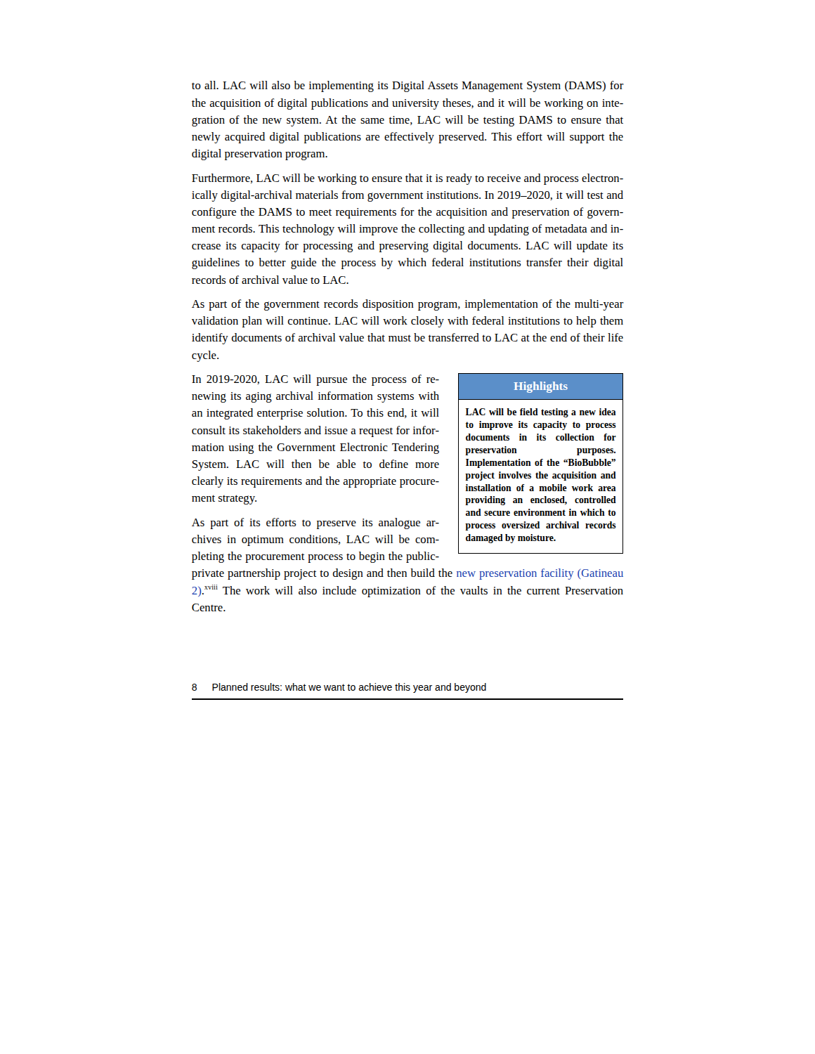to all. LAC will also be implementing its Digital Assets Management System (DAMS) for the acquisition of digital publications and university theses, and it will be working on integration of the new system. At the same time, LAC will be testing DAMS to ensure that newly acquired digital publications are effectively preserved. This effort will support the digital preservation program.
Furthermore, LAC will be working to ensure that it is ready to receive and process electronically digital-archival materials from government institutions. In 2019–2020, it will test and configure the DAMS to meet requirements for the acquisition and preservation of government records. This technology will improve the collecting and updating of metadata and increase its capacity for processing and preserving digital documents. LAC will update its guidelines to better guide the process by which federal institutions transfer their digital records of archival value to LAC.
As part of the government records disposition program, implementation of the multi-year validation plan will continue. LAC will work closely with federal institutions to help them identify documents of archival value that must be transferred to LAC at the end of their life cycle.
Highlights
LAC will be field testing a new idea to improve its capacity to process documents in its collection for preservation purposes. Implementation of the “BioBubble” project involves the acquisition and installation of a mobile work area providing an enclosed, controlled and secure environment in which to process oversized archival records damaged by moisture.
In 2019-2020, LAC will pursue the process of renewing its aging archival information systems with an integrated enterprise solution. To this end, it will consult its stakeholders and issue a request for information using the Government Electronic Tendering System. LAC will then be able to define more clearly its requirements and the appropriate procurement strategy.
As part of its efforts to preserve its analogue archives in optimum conditions, LAC will be completing the procurement process to begin the public-private partnership project to design and then build the new preservation facility (Gatineau 2).xviii The work will also include optimization of the vaults in the current Preservation Centre.
8 Planned results: what we want to achieve this year and beyond